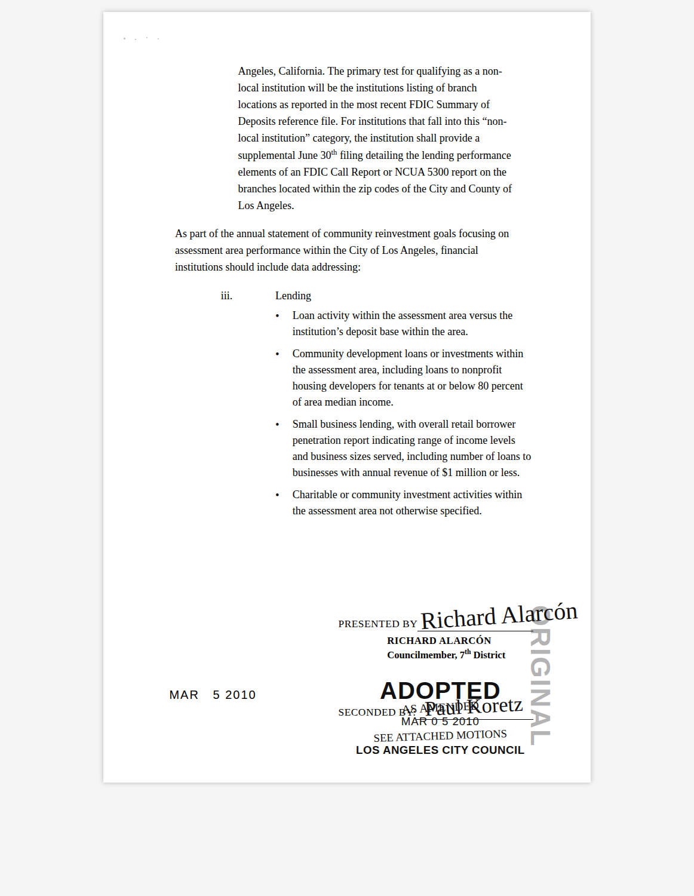Angeles, California. The primary test for qualifying as a non-local institution will be the institutions listing of branch locations as reported in the most recent FDIC Summary of Deposits reference file. For institutions that fall into this “non-local institution” category, the institution shall provide a supplemental June 30th filing detailing the lending performance elements of an FDIC Call Report or NCUA 5300 report on the branches located within the zip codes of the City and County of Los Angeles.
As part of the annual statement of community reinvestment goals focusing on assessment area performance within the City of Los Angeles, financial institutions should include data addressing:
iii. Lending
Loan activity within the assessment area versus the institution’s deposit base within the area.
Community development loans or investments within the assessment area, including loans to nonprofit housing developers for tenants at or below 80 percent of area median income.
Small business lending, with overall retail borrower penetration report indicating range of income levels and business sizes served, including number of loans to businesses with annual revenue of $1 million or less.
Charitable or community investment activities within the assessment area not otherwise specified.
ORIGINAL
MAR 5 2010
PRESENTED BY Richard Alarcón
RICHARD ALARCÓN
Councilmember, 7th District
SECONDED BY: Paul Koretz
ADOPTED
AS AMENDED
MAR 0 5 2010
SEE ATTACHED MOTIONS
LOS ANGELES CITY COUNCIL